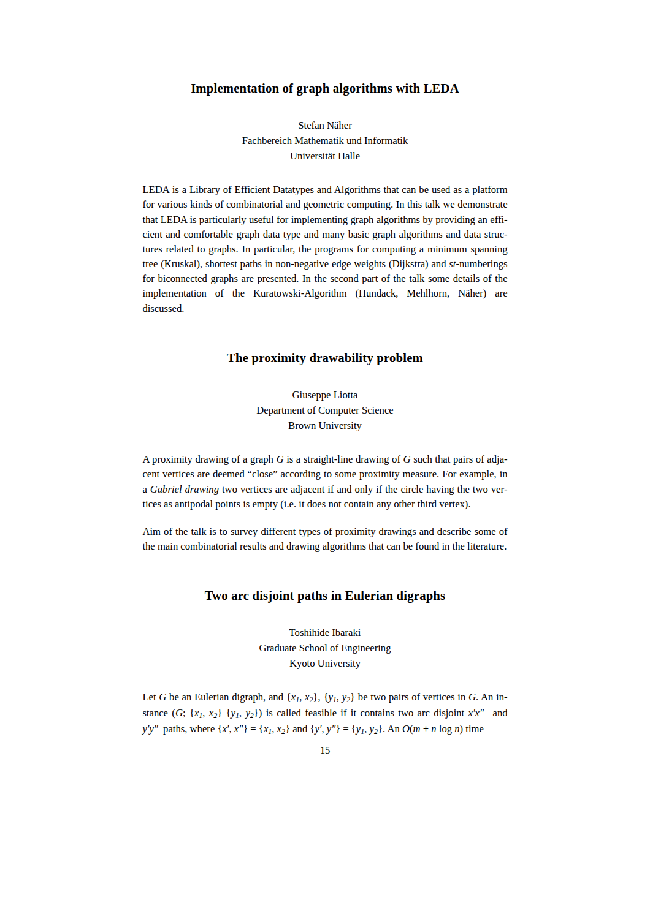Implementation of graph algorithms with LEDA
Stefan Näher Fachbereich Mathematik und Informatik Universität Halle
LEDA is a Library of Efficient Datatypes and Algorithms that can be used as a platform for various kinds of combinatorial and geometric computing. In this talk we demonstrate that LEDA is particularly useful for implementing graph algorithms by providing an efficient and comfortable graph data type and many basic graph algorithms and data structures related to graphs. In particular, the programs for computing a minimum spanning tree (Kruskal), shortest paths in non-negative edge weights (Dijkstra) and st-numberings for biconnected graphs are presented. In the second part of the talk some details of the implementation of the Kuratowski-Algorithm (Hundack, Mehlhorn, Näher) are discussed.
The proximity drawability problem
Giuseppe Liotta Department of Computer Science Brown University
A proximity drawing of a graph G is a straight-line drawing of G such that pairs of adjacent vertices are deemed “close” according to some proximity measure. For example, in a Gabriel drawing two vertices are adjacent if and only if the circle having the two vertices as antipodal points is empty (i.e. it does not contain any other third vertex).
Aim of the talk is to survey different types of proximity drawings and describe some of the main combinatorial results and drawing algorithms that can be found in the literature.
Two arc disjoint paths in Eulerian digraphs
Toshihide Ibaraki Graduate School of Engineering Kyoto University
Let G be an Eulerian digraph, and {x1, x2}, {y1, y2} be two pairs of vertices in G. An instance (G; {x1, x2} {y1, y2}) is called feasible if it contains two arc disjoint x′x″– and y′y″–paths, where {x′, x″} = {x1, x2} and {y′, y″} = {y1, y2}. An O(m + n log n) time
15